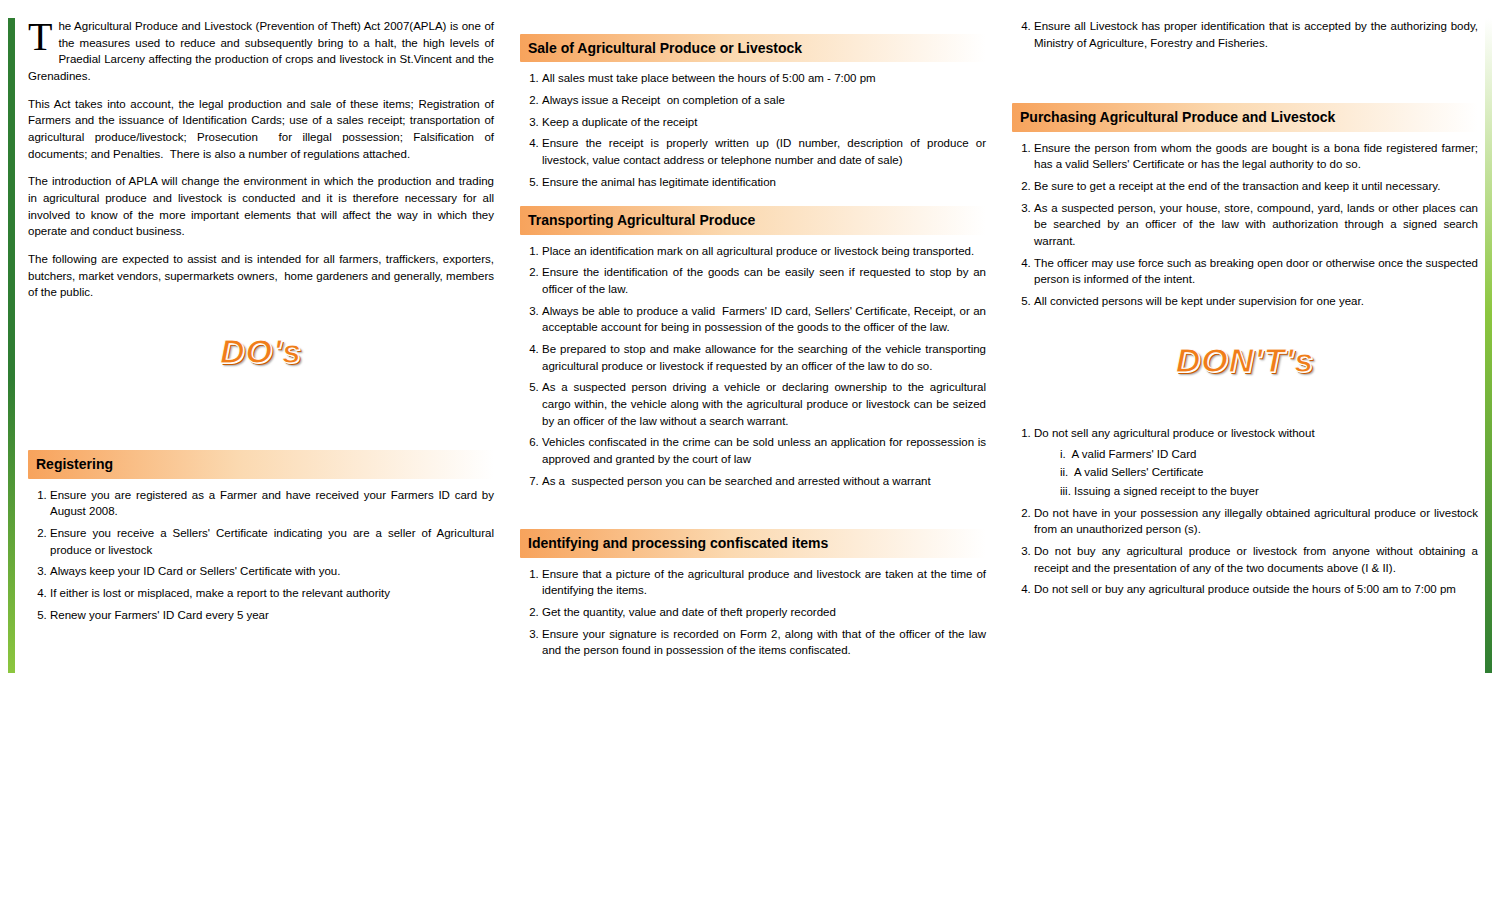The Agricultural Produce and Livestock (Prevention of Theft) Act 2007(APLA) is one of the measures used to reduce and subsequently bring to a halt, the high levels of Praedial Larceny affecting the production of crops and livestock in St.Vincent and the Grenadines.
This Act takes into account, the legal production and sale of these items; Registration of Farmers and the issuance of Identification Cards; use of a sales receipt; transportation of agricultural produce/livestock; Prosecution for illegal possession; Falsification of documents; and Penalties. There is also a number of regulations attached.
The introduction of APLA will change the environment in which the production and trading in agricultural produce and livestock is conducted and it is therefore necessary for all involved to know of the more important elements that will affect the way in which they operate and conduct business.
The following are expected to assist and is intended for all farmers, traffickers, exporters, butchers, market vendors, supermarkets owners, home gardeners and generally, members of the public.
DO's
Registering
Ensure you are registered as a Farmer and have received your Farmers ID card by August 2008.
Ensure you receive a Sellers' Certificate indicating you are a seller of Agricultural produce or livestock
Always keep your ID Card or Sellers' Certificate with you.
If either is lost or misplaced, make a report to the relevant authority
Renew your Farmers' ID Card every 5 year
Sale of Agricultural Produce or Livestock
All sales must take place between the hours of 5:00 am - 7:00 pm
Always issue a Receipt on completion of a sale
Keep a duplicate of the receipt
Ensure the receipt is properly written up (ID number, description of produce or livestock, value contact address or telephone number and date of sale)
Ensure the animal has legitimate identification
Transporting Agricultural Produce
Place an identification mark on all agricultural produce or livestock being transported.
Ensure the identification of the goods can be easily seen if requested to stop by an officer of the law.
Always be able to produce a valid Farmers' ID card, Sellers' Certificate, Receipt, or an acceptable account for being in possession of the goods to the officer of the law.
Be prepared to stop and make allowance for the searching of the vehicle transporting agricultural produce or livestock if requested by an officer of the law to do so.
As a suspected person driving a vehicle or declaring ownership to the agricultural cargo within, the vehicle along with the agricultural produce or livestock can be seized by an officer of the law without a search warrant.
Vehicles confiscated in the crime can be sold unless an application for repossession is approved and granted by the court of law
As a suspected person you can be searched and arrested without a warrant
Identifying and processing confiscated items
Ensure that a picture of the agricultural produce and livestock are taken at the time of identifying the items.
Get the quantity, value and date of theft properly recorded
Ensure your signature is recorded on Form 2, along with that of the officer of the law and the person found in possession of the items confiscated.
Ensure all Livestock has proper identification that is accepted by the authorizing body, Ministry of Agriculture, Forestry and Fisheries.
Purchasing Agricultural Produce and Livestock
Ensure the person from whom the goods are bought is a bona fide registered farmer; has a valid Sellers' Certificate or has the legal authority to do so.
Be sure to get a receipt at the end of the transaction and keep it until necessary.
As a suspected person, your house, store, compound, yard, lands or other places can be searched by an officer of the law with authorization through a signed search warrant.
The officer may use force such as breaking open door or otherwise once the suspected person is informed of the intent.
All convicted persons will be kept under supervision for one year.
DON'T's
Do not sell any agricultural produce or livestock without
i. A valid Farmers' ID Card
ii. A valid Sellers' Certificate
iii. Issuing a signed receipt to the buyer
Do not have in your possession any illegally obtained agricultural produce or livestock from an unauthorized person (s).
Do not buy any agricultural produce or livestock from anyone without obtaining a receipt and the presentation of any of the two documents above (I & II).
Do not sell or buy any agricultural produce outside the hours of 5:00 am to 7:00 pm